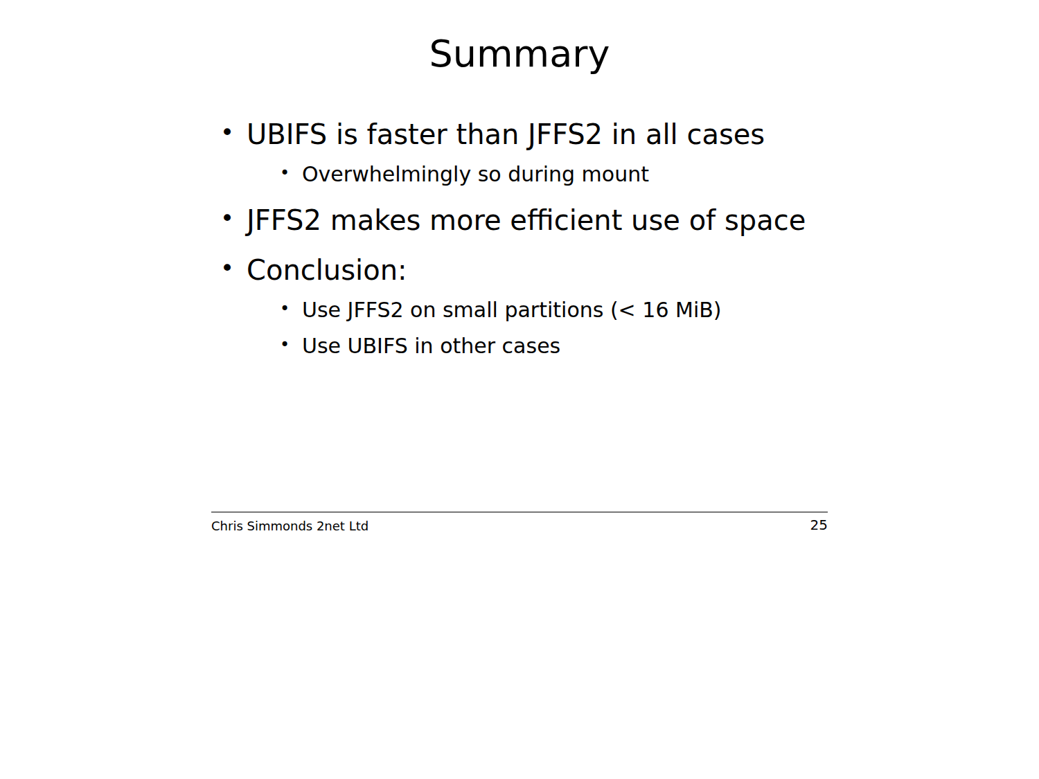Summary
UBIFS is faster than JFFS2 in all cases
Overwhelmingly so during mount
JFFS2 makes more efficient use of space
Conclusion:
Use JFFS2 on small partitions (< 16 MiB)
Use UBIFS in other cases
Chris Simmonds 2net Ltd 25